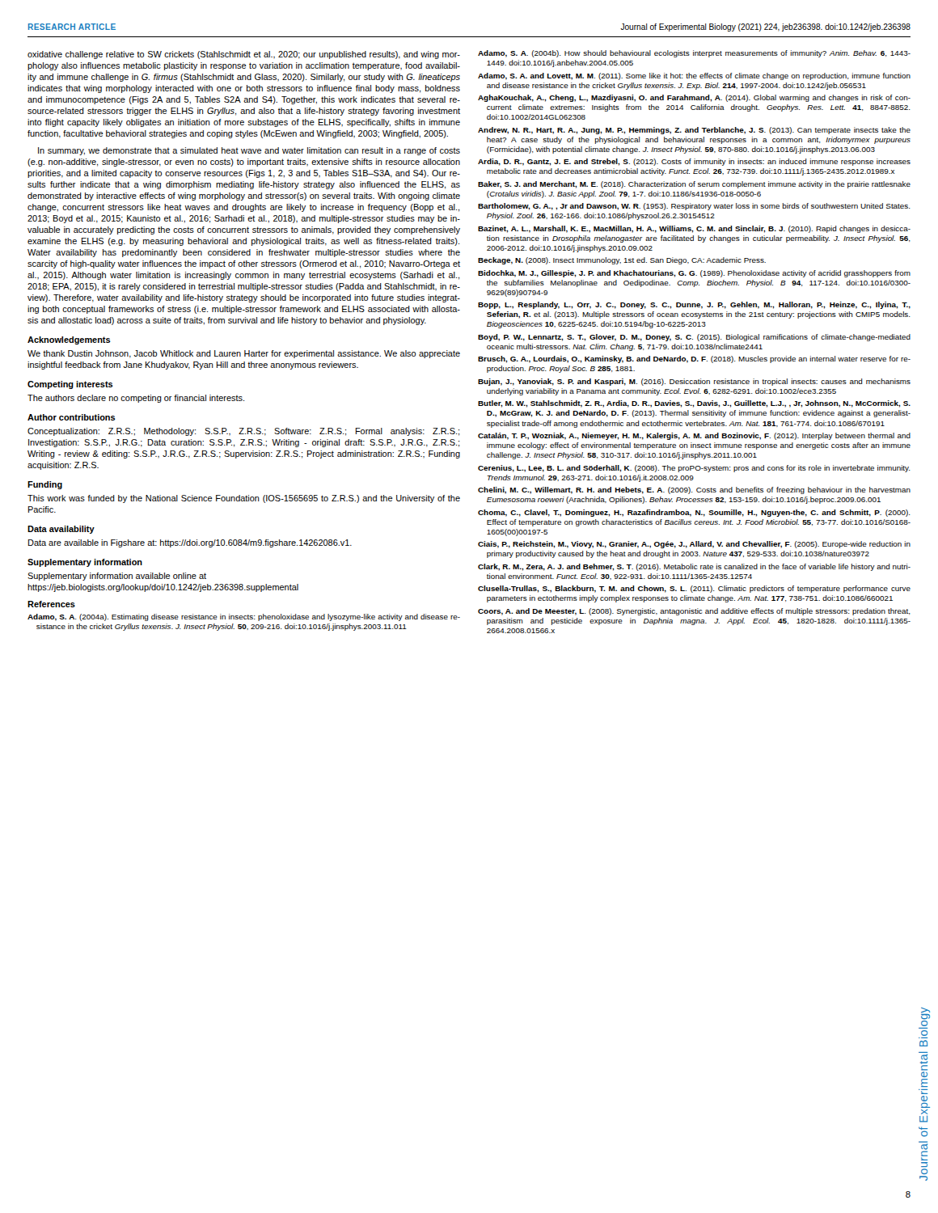RESEARCH ARTICLE
Journal of Experimental Biology (2021) 224, jeb236398. doi:10.1242/jeb.236398
oxidative challenge relative to SW crickets (Stahlschmidt et al., 2020; our unpublished results), and wing morphology also influences metabolic plasticity in response to variation in acclimation temperature, food availability and immune challenge in G. firmus (Stahlschmidt and Glass, 2020). Similarly, our study with G. lineaticeps indicates that wing morphology interacted with one or both stressors to influence final body mass, boldness and immunocompetence (Figs 2A and 5, Tables S2A and S4). Together, this work indicates that several resource-related stressors trigger the ELHS in Gryllus, and also that a life-history strategy favoring investment into flight capacity likely obligates an initiation of more substages of the ELHS, specifically, shifts in immune function, facultative behavioral strategies and coping styles (McEwen and Wingfield, 2003; Wingfield, 2005).
In summary, we demonstrate that a simulated heat wave and water limitation can result in a range of costs (e.g. non-additive, single-stressor, or even no costs) to important traits, extensive shifts in resource allocation priorities, and a limited capacity to conserve resources (Figs 1, 2, 3 and 5, Tables S1B–S3A, and S4). Our results further indicate that a wing dimorphism mediating life-history strategy also influenced the ELHS, as demonstrated by interactive effects of wing morphology and stressor(s) on several traits. With ongoing climate change, concurrent stressors like heat waves and droughts are likely to increase in frequency (Bopp et al., 2013; Boyd et al., 2015; Kaunisto et al., 2016; Sarhadi et al., 2018), and multiple-stressor studies may be invaluable in accurately predicting the costs of concurrent stressors to animals, provided they comprehensively examine the ELHS (e.g. by measuring behavioral and physiological traits, as well as fitness-related traits). Water availability has predominantly been considered in freshwater multiple-stressor studies where the scarcity of high-quality water influences the impact of other stressors (Ormerod et al., 2010; Navarro-Ortega et al., 2015). Although water limitation is increasingly common in many terrestrial ecosystems (Sarhadi et al., 2018; EPA, 2015), it is rarely considered in terrestrial multiple-stressor studies (Padda and Stahlschmidt, in review). Therefore, water availability and life-history strategy should be incorporated into future studies integrating both conceptual frameworks of stress (i.e. multiple-stressor framework and ELHS associated with allostasis and allostatic load) across a suite of traits, from survival and life history to behavior and physiology.
Acknowledgements
We thank Dustin Johnson, Jacob Whitlock and Lauren Harter for experimental assistance. We also appreciate insightful feedback from Jane Khudyakov, Ryan Hill and three anonymous reviewers.
Competing interests
The authors declare no competing or financial interests.
Author contributions
Conceptualization: Z.R.S.; Methodology: S.S.P., Z.R.S.; Software: Z.R.S.; Formal analysis: Z.R.S.; Investigation: S.S.P., J.R.G.; Data curation: S.S.P., Z.R.S.; Writing - original draft: S.S.P., J.R.G., Z.R.S.; Writing - review & editing: S.S.P., J.R.G., Z.R.S.; Supervision: Z.R.S.; Project administration: Z.R.S.; Funding acquisition: Z.R.S.
Funding
This work was funded by the National Science Foundation (IOS-1565695 to Z.R.S.) and the University of the Pacific.
Data availability
Data are available in Figshare at: https://doi.org/10.6084/m9.figshare.14262086.v1.
Supplementary information
Supplementary information available online at
https://jeb.biologists.org/lookup/doi/10.1242/jeb.236398.supplemental
References
Adamo, S. A. (2004a). Estimating disease resistance in insects: phenoloxidase and lysozyme-like activity and disease resistance in the cricket Gryllus texensis. J. Insect Physiol. 50, 209-216. doi:10.1016/j.jinsphys.2003.11.011
Adamo, S. A. (2004b). How should behavioural ecologists interpret measurements of immunity? Anim. Behav. 6, 1443-1449. doi:10.1016/j.anbehav.2004.05.005
Adamo, S. A. and Lovett, M. M. (2011). Some like it hot: the effects of climate change on reproduction, immune function and disease resistance in the cricket Gryllus texensis. J. Exp. Biol. 214, 1997-2004. doi:10.1242/jeb.056531
AghaKouchak, A., Cheng, L., Mazdiyasni, O. and Farahmand, A. (2014). Global warming and changes in risk of concurrent climate extremes: Insights from the 2014 California drought. Geophys. Res. Lett. 41, 8847-8852. doi:10.1002/2014GL062308
Andrew, N. R., Hart, R. A., Jung, M. P., Hemmings, Z. and Terblanche, J. S. (2013). Can temperate insects take the heat? A case study of the physiological and behavioural responses in a common ant, Iridomyrmex purpureus (Formicidae), with potential climate change. J. Insect Physiol. 59, 870-880. doi:10.1016/j.jinsphys.2013.06.003
Ardia, D. R., Gantz, J. E. and Strebel, S. (2012). Costs of immunity in insects: an induced immune response increases metabolic rate and decreases antimicrobial activity. Funct. Ecol. 26, 732-739. doi:10.1111/j.1365-2435.2012.01989.x
Baker, S. J. and Merchant, M. E. (2018). Characterization of serum complement immune activity in the prairie rattlesnake (Crotalus viridis). J. Basic Appl. Zool. 79, 1-7. doi:10.1186/s41936-018-0050-6
Bartholomew, G. A., , Jr and Dawson, W. R. (1953). Respiratory water loss in some birds of southwestern United States. Physiol. Zool. 26, 162-166. doi:10.1086/physzool.26.2.30154512
Bazinet, A. L., Marshall, K. E., MacMillan, H. A., Williams, C. M. and Sinclair, B. J. (2010). Rapid changes in desiccation resistance in Drosophila melanogaster are facilitated by changes in cuticular permeability. J. Insect Physiol. 56, 2006-2012. doi:10.1016/j.jinsphys.2010.09.002
Beckage, N. (2008). Insect Immunology, 1st ed. San Diego, CA: Academic Press.
Bidochka, M. J., Gillespie, J. P. and Khachatourians, G. G. (1989). Phenoloxidase activity of acridid grasshoppers from the subfamilies Melanoplinae and Oedipodinae. Comp. Biochem. Physiol. B 94, 117-124. doi:10.1016/0300-9629(89)90794-9
Bopp, L., Resplandy, L., Orr, J. C., Doney, S. C., Dunne, J. P., Gehlen, M., Halloran, P., Heinze, C., Ilyina, T., Seferian, R. et al. (2013). Multiple stressors of ocean ecosystems in the 21st century: projections with CMIP5 models. Biogeosciences 10, 6225-6245. doi:10.5194/bg-10-6225-2013
Boyd, P. W., Lennartz, S. T., Glover, D. M., Doney, S. C. (2015). Biological ramifications of climate-change-mediated oceanic multi-stressors. Nat. Clim. Chang. 5, 71-79. doi:10.1038/nclimate2441
Brusch, G. A., Lourdais, O., Kaminsky, B. and DeNardo, D. F. (2018). Muscles provide an internal water reserve for reproduction. Proc. Royal Soc. B 285, 1881.
Bujan, J., Yanoviak, S. P. and Kaspari, M. (2016). Desiccation resistance in tropical insects: causes and mechanisms underlying variability in a Panama ant community. Ecol. Evol. 6, 6282-6291. doi:10.1002/ece3.2355
Butler, M. W., Stahlschmidt, Z. R., Ardia, D. R., Davies, S., Davis, J., Guillette, L.J., , Jr, Johnson, N., McCormick, S. D., McGraw, K. J. and DeNardo, D. F. (2013). Thermal sensitivity of immune function: evidence against a generalist-specialist trade-off among endothermic and ectothermic vertebrates. Am. Nat. 181, 761-774. doi:10.1086/670191
Catalán, T. P., Wozniak, A., Niemeyer, H. M., Kalergis, A. M. and Bozinovic, F. (2012). Interplay between thermal and immune ecology: effect of environmental temperature on insect immune response and energetic costs after an immune challenge. J. Insect Physiol. 58, 310-317. doi:10.1016/j.jinsphys.2011.10.001
Cerenius, L., Lee, B. L. and Söderhäll, K. (2008). The proPO-system: pros and cons for its role in invertebrate immunity. Trends Immunol. 29, 263-271. doi:10.1016/j.it.2008.02.009
Chelini, M. C., Willemart, R. H. and Hebets, E. A. (2009). Costs and benefits of freezing behaviour in the harvestman Eumesosoma roeweri (Arachnida, Opiliones). Behav. Processes 82, 153-159. doi:10.1016/j.beproc.2009.06.001
Choma, C., Clavel, T., Dominguez, H., Razafindramboa, N., Soumille, H., Nguyen-the, C. and Schmitt, P. (2000). Effect of temperature on growth characteristics of Bacillus cereus. Int. J. Food Microbiol. 55, 73-77. doi:10.1016/S0168-1605(00)00197-5
Ciais, P., Reichstein, M., Viovy, N., Granier, A., Ogée, J., Allard, V. and Chevallier, F. (2005). Europe-wide reduction in primary productivity caused by the heat and drought in 2003. Nature 437, 529-533. doi:10.1038/nature03972
Clark, R. M., Zera, A. J. and Behmer, S. T. (2016). Metabolic rate is canalized in the face of variable life history and nutritional environment. Funct. Ecol. 30, 922-931. doi:10.1111/1365-2435.12574
Clusella-Trullas, S., Blackburn, T. M. and Chown, S. L. (2011). Climatic predictors of temperature performance curve parameters in ectotherms imply complex responses to climate change. Am. Nat. 177, 738-751. doi:10.1086/660021
Coors, A. and De Meester, L. (2008). Synergistic, antagonistic and additive effects of multiple stressors: predation threat, parasitism and pesticide exposure in Daphnia magna. J. Appl. Ecol. 45, 1820-1828. doi:10.1111/j.1365-2664.2008.01566.x
Journal of Experimental Biology
8